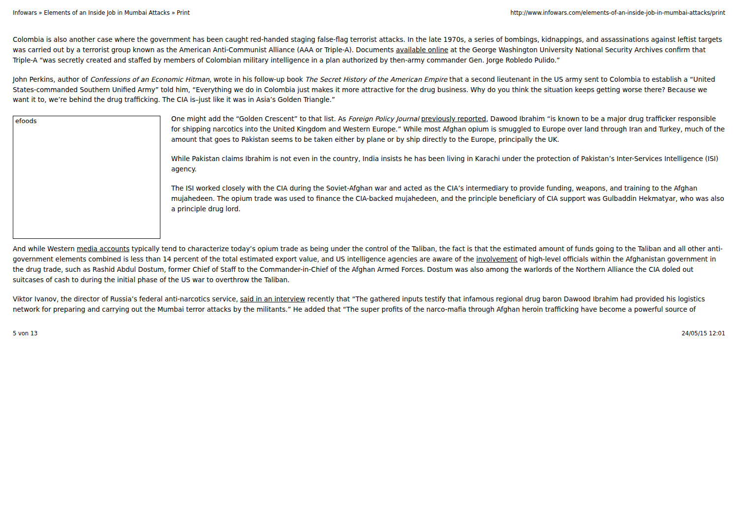Infowars » Elements of an Inside Job in Mumbai Attacks » Print
http://www.infowars.com/elements-of-an-inside-job-in-mumbai-attacks/print
Colombia is also another case where the government has been caught red-handed staging false-flag terrorist attacks. In the late 1970s, a series of bombings, kidnappings, and assassinations against leftist targets was carried out by a terrorist group known as the American Anti-Communist Alliance (AAA or Triple-A). Documents available online at the George Washington University National Security Archives confirm that Triple-A “was secretly created and staffed by members of Colombian military intelligence in a plan authorized by then-army commander Gen. Jorge Robledo Pulido.”
John Perkins, author of Confessions of an Economic Hitman, wrote in his follow-up book The Secret History of the American Empire that a second lieutenant in the US army sent to Colombia to establish a “United States-commanded Southern Unified Army” told him, “Everything we do in Colombia just makes it more attractive for the drug business. Why do you think the situation keeps getting worse there? Because we want it to, we’re behind the drug trafficking. The CIA is–just like it was in Asia’s Golden Triangle.”
efoods
One might add the “Golden Crescent” to that list. As Foreign Policy Journal previously reported, Dawood Ibrahim “is known to be a major drug trafficker responsible for shipping narcotics into the United Kingdom and Western Europe.” While most Afghan opium is smuggled to Europe over land through Iran and Turkey, much of the amount that goes to Pakistan seems to be taken either by plane or by ship directly to the Europe, principally the UK.
While Pakistan claims Ibrahim is not even in the country, India insists he has been living in Karachi under the protection of Pakistan’s Inter-Services Intelligence (ISI) agency.
The ISI worked closely with the CIA during the Soviet-Afghan war and acted as the CIA’s intermediary to provide funding, weapons, and training to the Afghan mujahedeen. The opium trade was used to finance the CIA-backed mujahedeen, and the principle beneficiary of CIA support was Gulbaddin Hekmatyar, who was also a principle drug lord.
And while Western media accounts typically tend to characterize today’s opium trade as being under the control of the Taliban, the fact is that the estimated amount of funds going to the Taliban and all other anti-government elements combined is less than 14 percent of the total estimated export value, and US intelligence agencies are aware of the involvement of high-level officials within the Afghanistan government in the drug trade, such as Rashid Abdul Dostum, former Chief of Staff to the Commander-in-Chief of the Afghan Armed Forces. Dostum was also among the warlords of the Northern Alliance the CIA doled out suitcases of cash to during the initial phase of the US war to overthrow the Taliban.
Viktor Ivanov, the director of Russia’s federal anti-narcotics service, said in an interview recently that “The gathered inputs testify that infamous regional drug baron Dawood Ibrahim had provided his logistics network for preparing and carrying out the Mumbai terror attacks by the militants.” He added that “The super profits of the narco-mafia through Afghan heroin trafficking have become a powerful source of
5 von 13
24/05/15 12:01